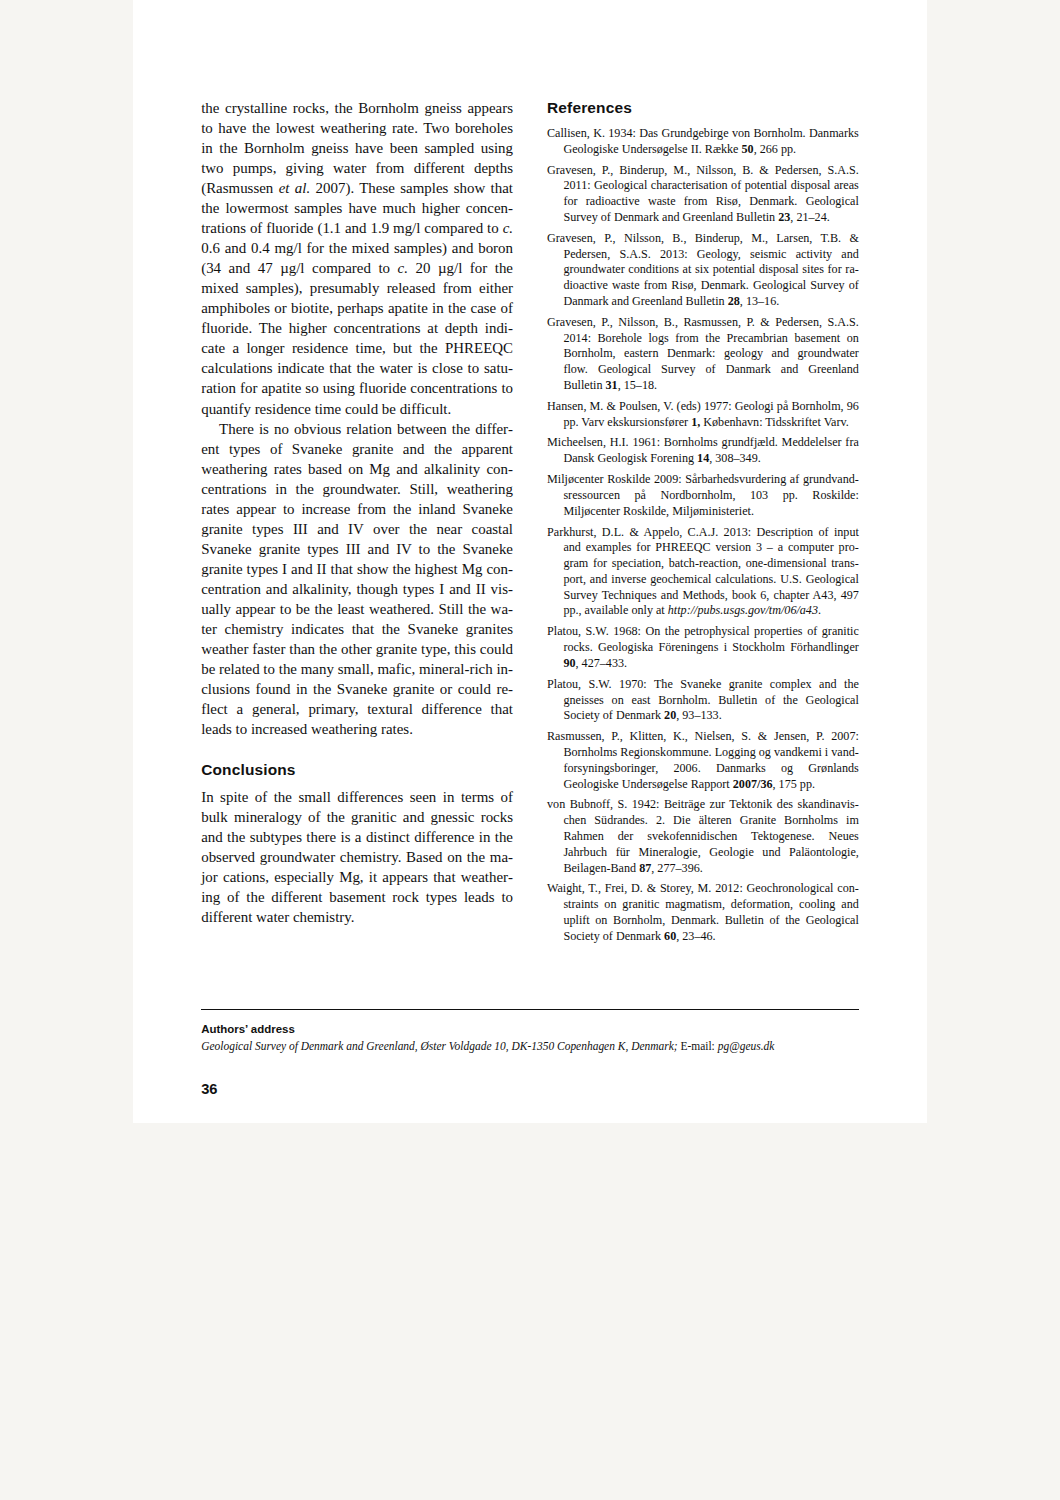the crystalline rocks, the Bornholm gneiss appears to have the lowest weathering rate. Two boreholes in the Bornholm gneiss have been sampled using two pumps, giving water from different depths (Rasmussen et al. 2007). These samples show that the lowermost samples have much higher concentrations of fluoride (1.1 and 1.9 mg/l compared to c. 0.6 and 0.4 mg/l for the mixed samples) and boron (34 and 47 µg/l compared to c. 20 µg/l for the mixed samples), presumably released from either amphiboles or biotite, perhaps apatite in the case of fluoride. The higher concentrations at depth indicate a longer residence time, but the PHREEQC calculations indicate that the water is close to saturation for apatite so using fluoride concentrations to quantify residence time could be difficult.
There is no obvious relation between the different types of Svaneke granite and the apparent weathering rates based on Mg and alkalinity concentrations in the groundwater. Still, weathering rates appear to increase from the inland Svaneke granite types III and IV over the near coastal Svaneke granite types III and IV to the Svaneke granite types I and II that show the highest Mg concentration and alkalinity, though types I and II visually appear to be the least weathered. Still the water chemistry indicates that the Svaneke granites weather faster than the other granite type, this could be related to the many small, mafic, mineral-rich inclusions found in the Svaneke granite or could reflect a general, primary, textural difference that leads to increased weathering rates.
Conclusions
In spite of the small differences seen in terms of bulk mineralogy of the granitic and gnessic rocks and the subtypes there is a distinct difference in the observed groundwater chemistry. Based on the major cations, especially Mg, it appears that weathering of the different basement rock types leads to different water chemistry.
References
Callisen, K. 1934: Das Grundgebirge von Bornholm. Danmarks Geologiske Undersøgelse II. Række 50, 266 pp.
Gravesen, P., Binderup, M., Nilsson, B. & Pedersen, S.A.S. 2011: Geological characterisation of potential disposal areas for radioactive waste from Risø, Denmark. Geological Survey of Denmark and Greenland Bulletin 23, 21–24.
Gravesen, P., Nilsson, B., Binderup, M., Larsen, T.B. & Pedersen, S.A.S. 2013: Geology, seismic activity and groundwater conditions at six potential disposal sites for radioactive waste from Risø, Denmark. Geological Survey of Danmark and Greenland Bulletin 28, 13–16.
Gravesen, P., Nilsson, B., Rasmussen, P. & Pedersen, S.A.S. 2014: Borehole logs from the Precambrian basement on Bornholm, eastern Denmark: geology and groundwater flow. Geological Survey of Danmark and Greenland Bulletin 31, 15–18.
Hansen, M. & Poulsen, V. (eds) 1977: Geologi på Bornholm, 96 pp. Varv ekskursionsfører 1, København: Tidsskriftet Varv.
Micheelsen, H.I. 1961: Bornholms grundfjæld. Meddelelser fra Dansk Geologisk Forening 14, 308–349.
Miljøcenter Roskilde 2009: Sårbarhedsvurdering af grundvandsressourcen på Nordbornholm, 103 pp. Roskilde: Miljøcenter Roskilde, Miljøministeriet.
Parkhurst, D.L. & Appelo, C.A.J. 2013: Description of input and examples for PHREEQC version 3 – a computer program for speciation, batch-reaction, one-dimensional transport, and inverse geochemical calculations. U.S. Geological Survey Techniques and Methods, book 6, chapter A43, 497 pp., available only at http://pubs.usgs.gov/tm/06/a43.
Platou, S.W. 1968: On the petrophysical properties of granitic rocks. Geologiska Föreningens i Stockholm Förhandlinger 90, 427–433.
Platou, S.W. 1970: The Svaneke granite complex and the gneisses on east Bornholm. Bulletin of the Geological Society of Denmark 20, 93–133.
Rasmussen, P., Klitten, K., Nielsen, S. & Jensen, P. 2007: Bornholms Regionskommune. Logging og vandkemi i vandforsyningsboringer, 2006. Danmarks og Grønlands Geologiske Undersøgelse Rapport 2007/36, 175 pp.
von Bubnoff, S. 1942: Beiträge zur Tektonik des skandinavischen Südrandes. 2. Die älteren Granite Bornholms im Rahmen der svekofennidischen Tektogenese. Neues Jahrbuch für Mineralogie, Geologie und Paläontologie, Beilagen-Band 87, 277–396.
Waight, T., Frei, D. & Storey, M. 2012: Geochronological constraints on granitic magmatism, deformation, cooling and uplift on Bornholm, Denmark. Bulletin of the Geological Society of Denmark 60, 23–46.
Authors’ address
Geological Survey of Denmark and Greenland, Øster Voldgade 10, DK-1350 Copenhagen K, Denmark; E-mail: pg@geus.dk
36